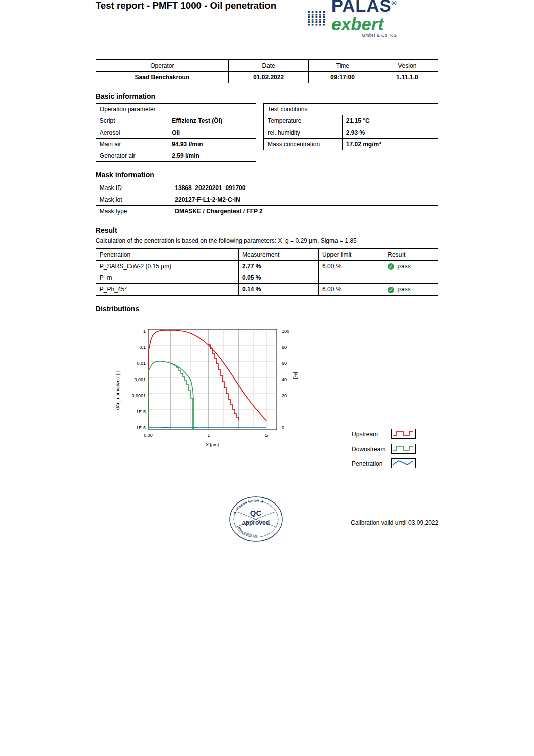Test report - PMFT 1000 - Oil penetration
▪▪▪▪▪ ▪▪▪▪▪ ▪▪▪▪▪ ▪▪▪▪▪ ▪▪▪▪▪ ▪▪▪▪▪
PALAS®
exbert
GmbH & Co. KG
| Operator | Date | Time | Vesion |
| Saad Benchakroun | 01.02.2022 | 09:17:00 | 1.11.1.0 |
Basic information
| / Operation parameter / / --- / / Script / Effizienz Test (Öl) / / Aerosol / Oil / / Main air / 94.93 l/min / / Generator air / 2.59 l/min / | / Test conditions / / --- / / Temperature / 21.15 °C / / rel. humidity / 2.93 % / / Mass concentration / 17.02 mg/m³ / |
Mask information
| Mask ID | 13868_20220201_091700 |
| Mask lot | 220127-F-L1-2-M2-C-IN |
| Mask type | DMASKE / Chargentest / FFP 2 |
Result
Calculation of the penetration is based on the following parameters: X_g = 0.29 µm, Sigma = 1.85
| Penetration | Measurement | Upper limit | Result |
| --- | --- | --- | --- |
| P_SARS_CoV-2 (0.15 µm) | 2.77 % | 6.00 % | ✓ pass |
| P_m | 0.05 % | | |
| P_Ph_45° | 0.14 % | 6.00 % | ✓ pass |
Distributions
dCn_normalized [-] 1 0,1 0,01 0,001 0,0001 1E-5 1E-6 100 80 60 40 20 0 [%] 0,08 1 5 X [µm]
| Upstream | |
| Downstream | |
| Penetration | |
★ Palas® GmbH ★ www.palas.de QC approved
Calibration valid until 03.09.2022